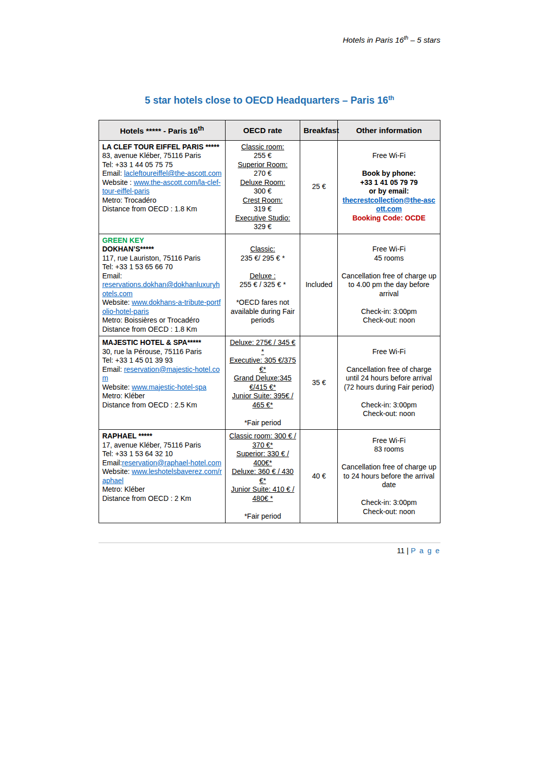Hotels in Paris 16th – 5 stars
5 star hotels close to OECD Headquarters – Paris 16th
| Hotels ***** - Paris 16 th | OECD rate | Breakfast | Other information |
| --- | --- | --- | --- |
| LA CLEF TOUR EIFFEL PARIS ***** 83, avenue Kléber, 75116 Paris Tel: +33 1 44 05 75 75 Email: lacleftoureiffel@the-ascott.com Website : www.the-ascott.com/la-clef-tour-eiffel-paris Metro: Trocadéro Distance from OECD : 1.8 Km | Classic room: 255 € Superior Room: 270 € Deluxe Room: 300 € Crest Room: 319 € Executive Studio: 329 € | 25 € | Free Wi-Fi Book by phone: +33 1 41 05 79 79 or by email: thecrestcollection@the-ascott.com Booking Code: OCDE |
| GREEN KEY DOKHAN’S***** 117, rue Lauriston, 75116 Paris Tel: +33 1 53 65 66 70 Email: reservations.dokhan@dokhanluxuryhotels.com Website: www.dokhans-a-tribute-portfolio-hotel-paris Metro: Boissières or Trocadéro Distance from OECD : 1.8 Km | Classic: 235 €/ 295 € * Deluxe : 255 € / 325 € * *OECD fares not available during Fair periods | Included | Free Wi-Fi 45 rooms Cancellation free of charge up to 4.00 pm the day before arrival Check-in: 3:00pm Check-out: noon |
| MAJESTIC HOTEL & SPA***** 30, rue la Pérouse, 75116 Paris Tel: +33 1 45 01 39 93 Email: reservation@majestic-hotel.com Website: www.majestic-hotel-spa Metro: Kléber Distance from OECD : 2.5 Km | Deluxe: 275€ / 345 € * Executive: 305 €/375 €* Grand Deluxe:345 €/415 €* Junior Suite: 395€ / 465 €* *Fair period | 35 € | Free Wi-Fi Cancellation free of charge until 24 hours before arrival (72 hours during Fair period) Check-in: 3:00pm Check-out: noon |
| RAPHAEL ***** 17, avenue Kléber, 75116 Paris Tel: +33 1 53 64 32 10 Email: reservation@raphael-hotel.com Website: www.leshotelsbaverez.com/raphael Metro: Kléber Distance from OECD : 2 Km | Classic room: 300 € / 370 €* Superior: 330 € / 400€* Deluxe: 360 € / 430 €* Junior Suite: 410 € / 480€ * *Fair period | 40 € | Free Wi-Fi 83 rooms Cancellation free of charge up to 24 hours before the arrival date Check-in: 3:00pm Check-out: noon |
11 | P a g e